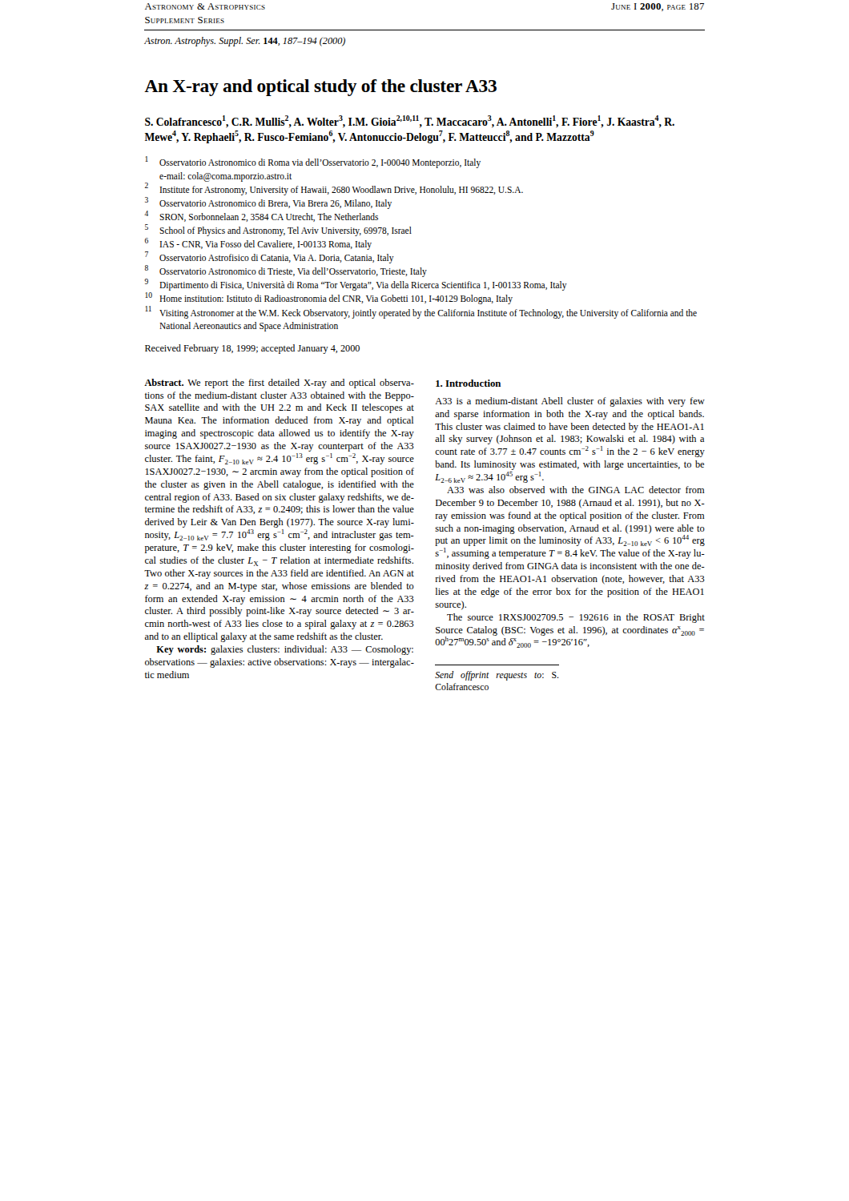Astronomy & Astrophysics
Supplement Series
June I 2000, page 187
Astron. Astrophys. Suppl. Ser. 144, 187–194 (2000)
An X-ray and optical study of the cluster A33
S. Colafrancesco1, C.R. Mullis2, A. Wolter3, I.M. Gioia2,10,11, T. Maccacaro3, A. Antonelli1, F. Fiore1, J. Kaastra4, R. Mewe4, Y. Rephaeli5, R. Fusco-Femiano6, V. Antonuccio-Delogu7, F. Matteucci8, and P. Mazzotta9
Osservatorio Astronomico di Roma via dell’Osservatorio 2, I-00040 Monteporzio, Italy e-mail: cola@coma.mporzio.astro.it
Institute for Astronomy, University of Hawaii, 2680 Woodlawn Drive, Honolulu, HI 96822, U.S.A.
Osservatorio Astronomico di Brera, Via Brera 26, Milano, Italy
SRON, Sorbonnelaan 2, 3584 CA Utrecht, The Netherlands
School of Physics and Astronomy, Tel Aviv University, 69978, Israel
IAS - CNR, Via Fosso del Cavaliere, I-00133 Roma, Italy
Osservatorio Astrofisico di Catania, Via A. Doria, Catania, Italy
Osservatorio Astronomico di Trieste, Via dell’Osservatorio, Trieste, Italy
Dipartimento di Fisica, Università di Roma “Tor Vergata”, Via della Ricerca Scientifica 1, I-00133 Roma, Italy
Home institution: Istituto di Radioastronomia del CNR, Via Gobetti 101, I-40129 Bologna, Italy
Visiting Astronomer at the W.M. Keck Observatory, jointly operated by the California Institute of Technology, the University of California and the National Aereonautics and Space Administration
Received February 18, 1999; accepted January 4, 2000
Abstract. We report the first detailed X-ray and optical observations of the medium-distant cluster A33 obtained with the Beppo-SAX satellite and with the UH 2.2 m and Keck II telescopes at Mauna Kea. The information deduced from X-ray and optical imaging and spectroscopic data allowed us to identify the X-ray source 1SAXJ0027.2−1930 as the X-ray counterpart of the A33 cluster. The faint, F2−10 keV ≈ 2.4 10−13 erg s−1 cm−2, X-ray source 1SAXJ0027.2−1930, ∼ 2 arcmin away from the optical position of the cluster as given in the Abell catalogue, is identified with the central region of A33. Based on six cluster galaxy redshifts, we determine the redshift of A33, z = 0.2409; this is lower than the value derived by Leir & Van Den Bergh (1977). The source X-ray luminosity, L2−10 keV = 7.7 1043 erg s−1 cm−2, and intracluster gas temperature, T = 2.9 keV, make this cluster interesting for cosmological studies of the cluster LX − T relation at intermediate redshifts. Two other X-ray sources in the A33 field are identified. An AGN at z = 0.2274, and an M-type star, whose emissions are blended to form an extended X-ray emission ∼ 4 arcmin north of the A33 cluster. A third possibly point-like X-ray source detected ∼ 3 arcmin north-west of A33 lies close to a spiral galaxy at z = 0.2863 and to an elliptical galaxy at the same redshift as the cluster.
Key words: galaxies clusters: individual: A33 — Cosmology: observations — galaxies: active observations: X-rays — intergalactic medium
1. Introduction
A33 is a medium-distant Abell cluster of galaxies with very few and sparse information in both the X-ray and the optical bands. This cluster was claimed to have been detected by the HEAO1-A1 all sky survey (Johnson et al. 1983; Kowalski et al. 1984) with a count rate of 3.77 ± 0.47 counts cm−2 s−1 in the 2 − 6 keV energy band. Its luminosity was estimated, with large uncertainties, to be L2−6 keV ≈ 2.34 1045 erg s−1.
A33 was also observed with the GINGA LAC detector from December 9 to December 10, 1988 (Arnaud et al. 1991), but no X-ray emission was found at the optical position of the cluster. From such a non-imaging observation, Arnaud et al. (1991) were able to put an upper limit on the luminosity of A33, L2−10 keV < 6 1044 erg s−1, assuming a temperature T = 8.4 keV. The value of the X-ray luminosity derived from GINGA data is inconsistent with the one derived from the HEAO1-A1 observation (note, however, that A33 lies at the edge of the error box for the position of the HEAO1 source).
The source 1RXSJ002709.5 − 192616 in the ROSAT Bright Source Catalog (BSC: Voges et al. 1996), at coordinates αx2000 = 00h27m09.50s and δx2000 = −19°26′16″,
Send offprint requests to: S. Colafrancesco